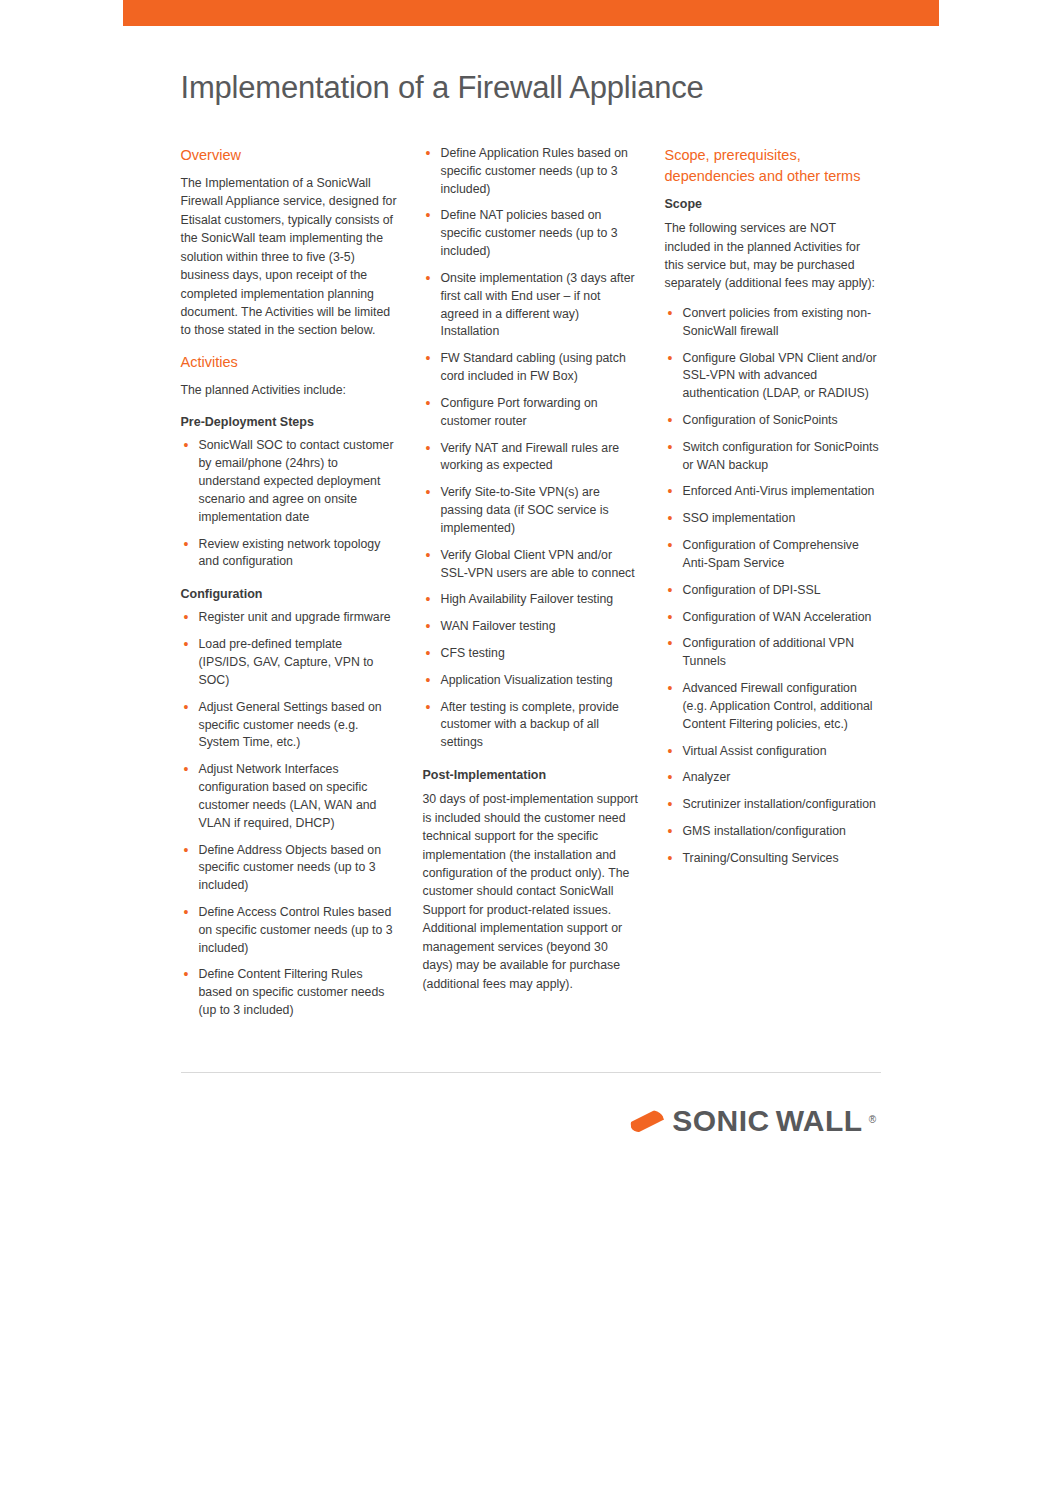Implementation of a Firewall Appliance
Overview
The Implementation of a SonicWall Firewall Appliance service, designed for Etisalat customers, typically consists of the SonicWall team implementing the solution within three to five (3-5) business days, upon receipt of the completed implementation planning document. The Activities will be limited to those stated in the section below.
Activities
The planned Activities include:
Pre-Deployment Steps
SonicWall SOC to contact customer by email/phone (24hrs) to understand expected deployment scenario and agree on onsite implementation date
Review existing network topology and configuration
Configuration
Register unit and upgrade firmware
Load pre-defined template (IPS/IDS, GAV, Capture, VPN to SOC)
Adjust General Settings based on specific customer needs (e.g. System Time, etc.)
Adjust Network Interfaces configuration based on specific customer needs (LAN, WAN and VLAN if required, DHCP)
Define Address Objects based on specific customer needs (up to 3 included)
Define Access Control Rules based on specific customer needs (up to 3 included)
Define Content Filtering Rules based on specific customer needs (up to 3 included)
Define Application Rules based on specific customer needs (up to 3 included)
Define NAT policies based on specific customer needs (up to 3 included)
Onsite implementation (3 days after first call with End user – if not agreed in a different way) Installation
FW Standard cabling (using patch cord included in FW Box)
Configure Port forwarding on customer router
Verify NAT and Firewall rules are working as expected
Verify Site-to-Site VPN(s) are passing data (if SOC service is implemented)
Verify Global Client VPN and/or SSL-VPN users are able to connect
High Availability Failover testing
WAN Failover testing
CFS testing
Application Visualization testing
After testing is complete, provide customer with a backup of all settings
Post-Implementation
30 days of post-implementation support is included should the customer need technical support for the specific implementation (the installation and configuration of the product only). The customer should contact SonicWall Support for product-related issues. Additional implementation support or management services (beyond 30 days) may be available for purchase (additional fees may apply).
Scope, prerequisites, dependencies and other terms
Scope
The following services are NOT included in the planned Activities for this service but, may be purchased separately (additional fees may apply):
Convert policies from existing non-SonicWall firewall
Configure Global VPN Client and/or SSL-VPN with advanced authentication (LDAP, or RADIUS)
Configuration of SonicPoints
Switch configuration for SonicPoints or WAN backup
Enforced Anti-Virus implementation
SSO implementation
Configuration of Comprehensive Anti-Spam Service
Configuration of DPI-SSL
Configuration of WAN Acceleration
Configuration of additional VPN Tunnels
Advanced Firewall configuration (e.g. Application Control, additional Content Filtering policies, etc.)
Virtual Assist configuration
Analyzer
Scrutinizer installation/configuration
GMS installation/configuration
Training/Consulting Services
SONIC WALL®